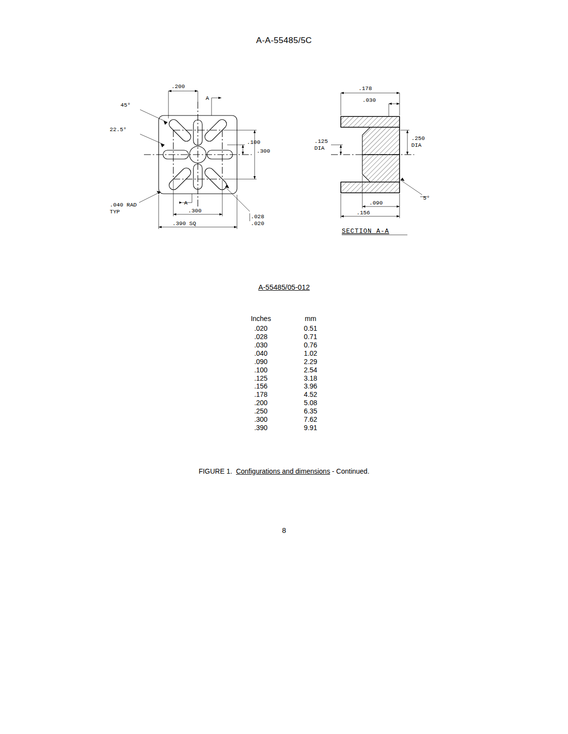A-A-55485/5C
.040 RAD TYP 45° 22.5° .200 A A .100 .300 .300 .390 SQ .028 .020 .178 .030 .125 DIA .250 DIA 5° .090 .156 SECTION A-A
A-55485/05-012
| Inches | mm |
| --- | --- |
| .020 | 0.51 |
| .028 | 0.71 |
| .030 | 0.76 |
| .040 | 1.02 |
| .090 | 2.29 |
| .100 | 2.54 |
| .125 | 3.18 |
| .156 | 3.96 |
| .178 | 4.52 |
| .200 | 5.08 |
| .250 | 6.35 |
| .300 | 7.62 |
| .390 | 9.91 |
FIGURE 1. Configurations and dimensions - Continued.
8